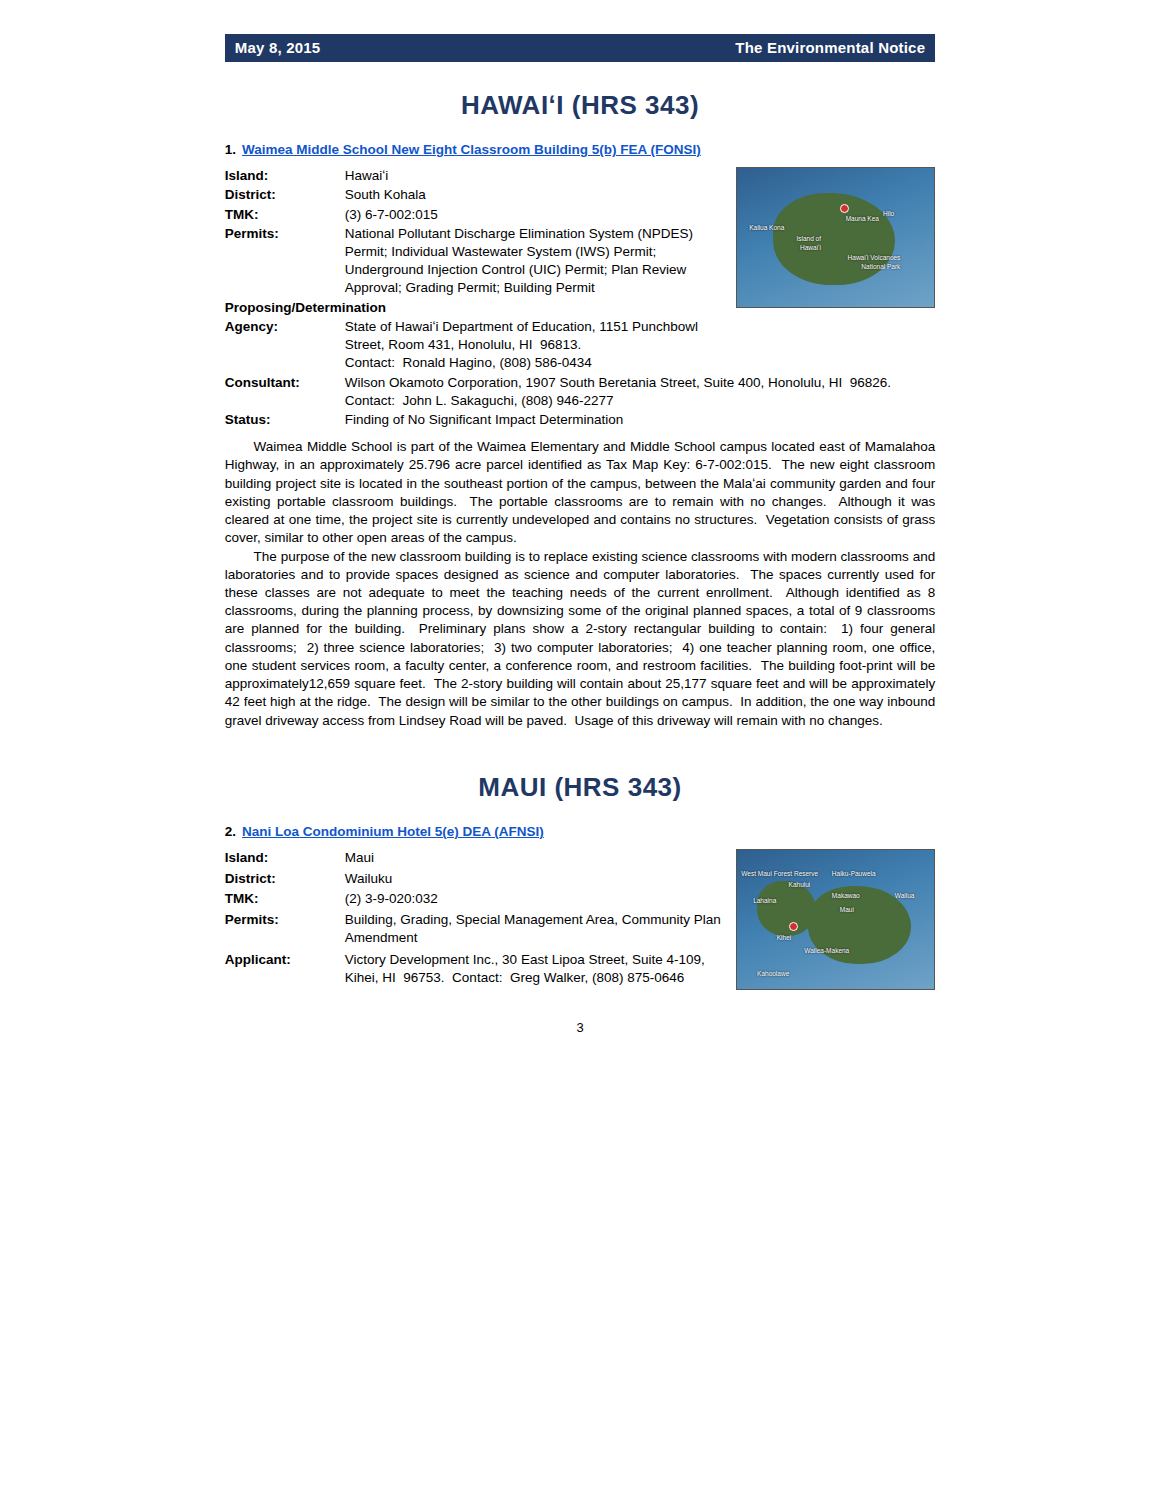May 8, 2015 The Environmental Notice
HAWAIʻI (HRS 343)
1. Waimea Middle School New Eight Classroom Building 5(b) FEA (FONSI)
| Island: | Hawaiʻi | Mauna Kea Hilo Kailua Kona Island of Hawaiʻi Hawaiʻi Volcanoes National Park |
| District: | South Kohala |
| TMK: | (3) 6-7-002:015 |
| Permits: | National Pollutant Discharge Elimination System (NPDES) Permit; Individual Wastewater System (IWS) Permit; Underground Injection Control (UIC) Permit; Plan Review Approval; Grading Permit; Building Permit |
| Proposing/Determination |
| Agency: | State of Hawaiʻi Department of Education, 1151 Punchbowl Street, Room 431, Honolulu, HI 96813. Contact: Ronald Hagino, (808) 586-0434 |
| Consultant: | Wilson Okamoto Corporation, 1907 South Beretania Street, Suite 400, Honolulu, HI 96826. Contact: John L. Sakaguchi, (808) 946-2277 |
| Status: | Finding of No Significant Impact Determination |
Waimea Middle School is part of the Waimea Elementary and Middle School campus located east of Mamalahoa Highway, in an approximately 25.796 acre parcel identified as Tax Map Key: 6-7-002:015. The new eight classroom building project site is located in the southeast portion of the campus, between the Malaʻai community garden and four existing portable classroom buildings. The portable classrooms are to remain with no changes. Although it was cleared at one time, the project site is currently undeveloped and contains no structures. Vegetation consists of grass cover, similar to other open areas of the campus.
The purpose of the new classroom building is to replace existing science classrooms with modern classrooms and laboratories and to provide spaces designed as science and computer laboratories. The spaces currently used for these classes are not adequate to meet the teaching needs of the current enrollment. Although identified as 8 classrooms, during the planning process, by downsizing some of the original planned spaces, a total of 9 classrooms are planned for the building. Preliminary plans show a 2-story rectangular building to contain: 1) four general classrooms; 2) three science laboratories; 3) two computer laboratories; 4) one teacher planning room, one office, one student services room, a faculty center, a conference room, and restroom facilities. The building foot-print will be approximately12,659 square feet. The 2-story building will contain about 25,177 square feet and will be approximately 42 feet high at the ridge. The design will be similar to the other buildings on campus. In addition, the one way inbound gravel driveway access from Lindsey Road will be paved. Usage of this driveway will remain with no changes.
MAUI (HRS 343)
2. Nani Loa Condominium Hotel 5(e) DEA (AFNSI)
| Island: | Maui | West Maui Forest Reserve Haiku-Pauwela Kahului Lahaina Makawao Wailua Maui Kihei Wailea-Makena Kahoolawe |
| District: | Wailuku |
| TMK: | (2) 3-9-020:032 |
| Permits: | Building, Grading, Special Management Area, Community Plan Amendment |
| Applicant: | Victory Development Inc., 30 East Lipoa Street, Suite 4-109, Kihei, HI 96753. Contact: Greg Walker, (808) 875-0646 |
3